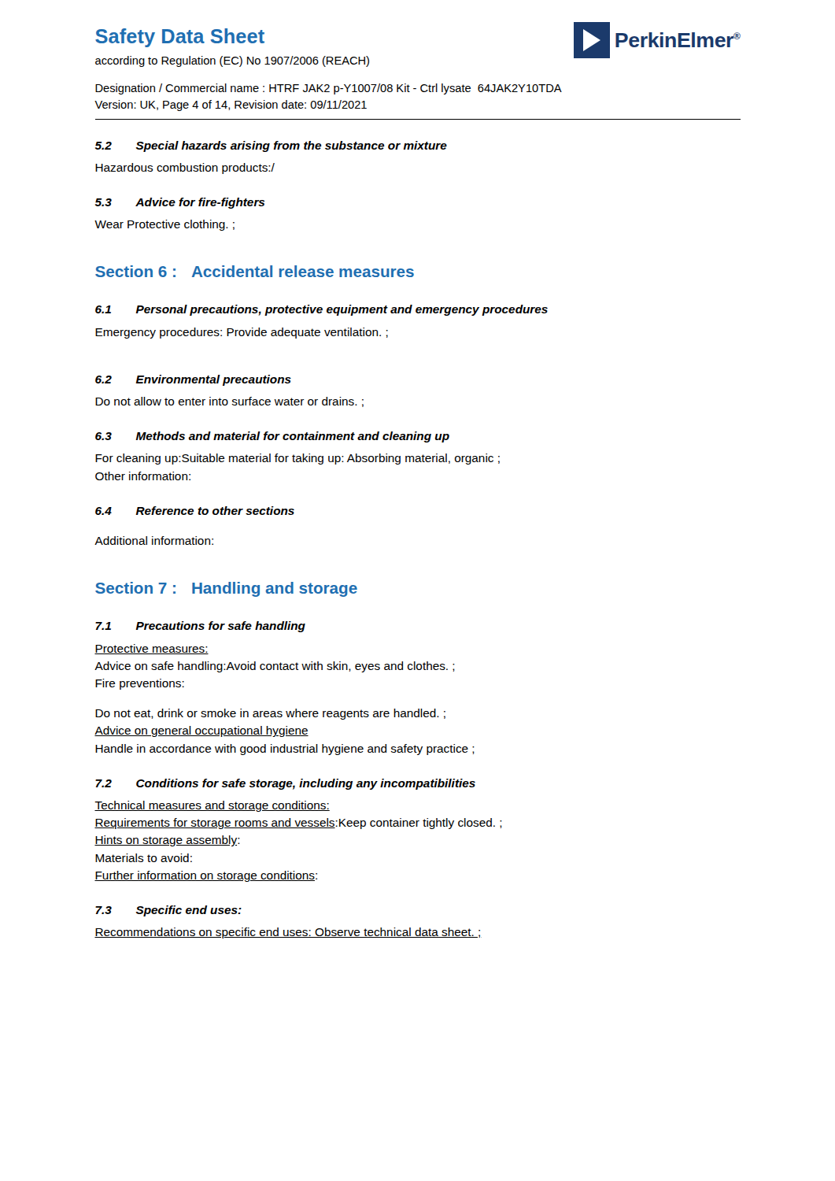Safety Data Sheet
according to Regulation (EC) No 1907/2006 (REACH)
PerkinElmer®
Designation / Commercial name : HTRF JAK2 p-Y1007/08 Kit - Ctrl lysate 64JAK2Y10TDA
Version: UK, Page 4 of 14, Revision date: 09/11/2021
5.2 Special hazards arising from the substance or mixture
Hazardous combustion products:/
5.3 Advice for fire-fighters
Wear Protective clothing. ;
Section 6 : Accidental release measures
6.1 Personal precautions, protective equipment and emergency procedures
Emergency procedures: Provide adequate ventilation. ;
6.2 Environmental precautions
Do not allow to enter into surface water or drains. ;
6.3 Methods and material for containment and cleaning up
For cleaning up:Suitable material for taking up: Absorbing material, organic ;
Other information:
6.4 Reference to other sections
Additional information:
Section 7 : Handling and storage
7.1 Precautions for safe handling
Protective measures:
Advice on safe handling:Avoid contact with skin, eyes and clothes. ;
Fire preventions:
Do not eat, drink or smoke in areas where reagents are handled. ;
Advice on general occupational hygiene
Handle in accordance with good industrial hygiene and safety practice ;
7.2 Conditions for safe storage, including any incompatibilities
Technical measures and storage conditions:
Requirements for storage rooms and vessels:Keep container tightly closed. ;
Hints on storage assembly:
Materials to avoid:
Further information on storage conditions:
7.3 Specific end uses:
Recommendations on specific end uses: Observe technical data sheet. ;